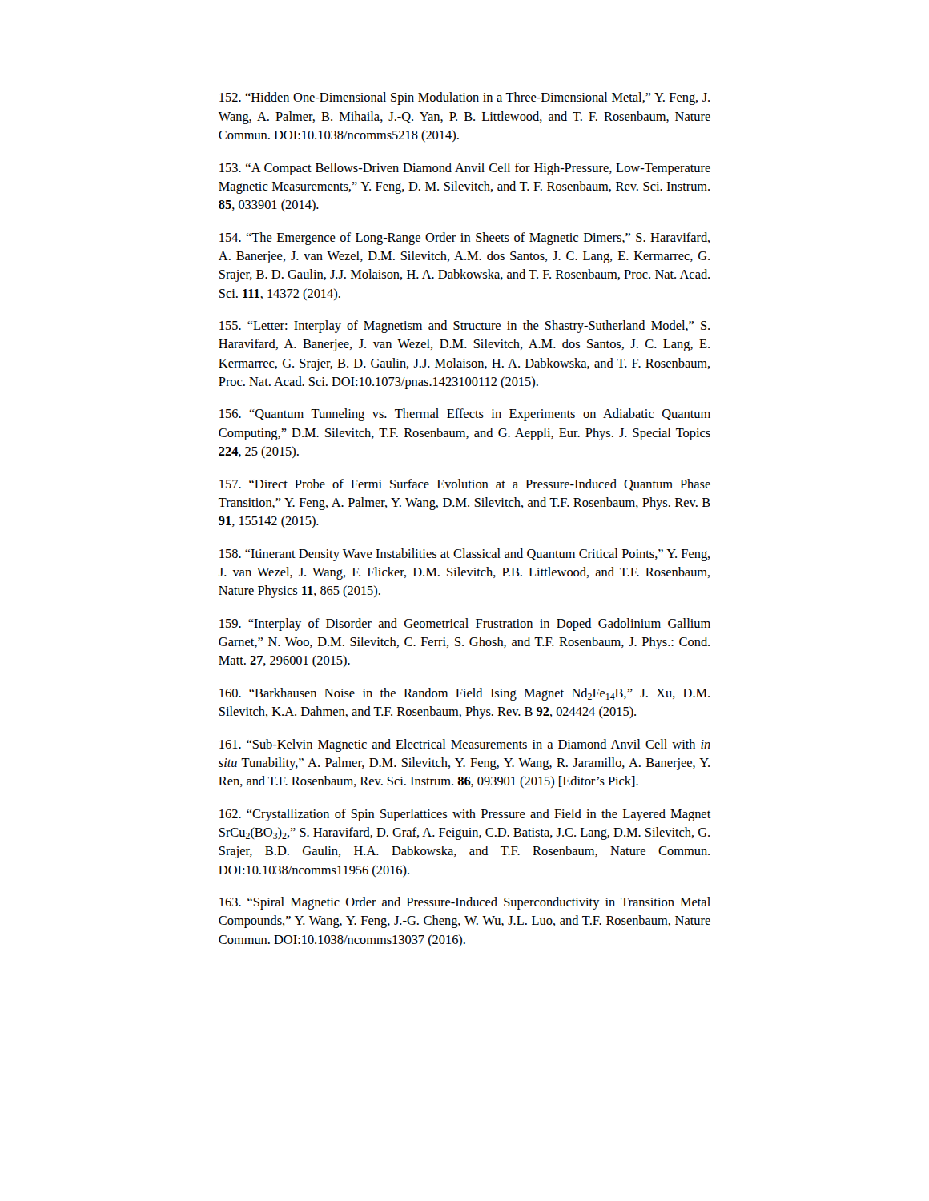152. “Hidden One-Dimensional Spin Modulation in a Three-Dimensional Metal,” Y. Feng, J. Wang, A. Palmer, B. Mihaila, J.-Q. Yan, P. B. Littlewood, and T. F. Rosenbaum, Nature Commun. DOI:10.1038/ncomms5218 (2014).
153. “A Compact Bellows-Driven Diamond Anvil Cell for High-Pressure, Low-Temperature Magnetic Measurements,” Y. Feng, D. M. Silevitch, and T. F. Rosenbaum, Rev. Sci. Instrum. 85, 033901 (2014).
154. “The Emergence of Long-Range Order in Sheets of Magnetic Dimers,” S. Haravifard, A. Banerjee, J. van Wezel, D.M. Silevitch, A.M. dos Santos, J. C. Lang, E. Kermarrec, G. Srajer, B. D. Gaulin, J.J. Molaison, H. A. Dabkowska, and T. F. Rosenbaum, Proc. Nat. Acad. Sci. 111, 14372 (2014).
155. “Letter: Interplay of Magnetism and Structure in the Shastry-Sutherland Model,” S. Haravifard, A. Banerjee, J. van Wezel, D.M. Silevitch, A.M. dos Santos, J. C. Lang, E. Kermarrec, G. Srajer, B. D. Gaulin, J.J. Molaison, H. A. Dabkowska, and T. F. Rosenbaum, Proc. Nat. Acad. Sci. DOI:10.1073/pnas.1423100112 (2015).
156. “Quantum Tunneling vs. Thermal Effects in Experiments on Adiabatic Quantum Computing,” D.M. Silevitch, T.F. Rosenbaum, and G. Aeppli, Eur. Phys. J. Special Topics 224, 25 (2015).
157. “Direct Probe of Fermi Surface Evolution at a Pressure-Induced Quantum Phase Transition,” Y. Feng, A. Palmer, Y. Wang, D.M. Silevitch, and T.F. Rosenbaum, Phys. Rev. B 91, 155142 (2015).
158. “Itinerant Density Wave Instabilities at Classical and Quantum Critical Points,” Y. Feng, J. van Wezel, J. Wang, F. Flicker, D.M. Silevitch, P.B. Littlewood, and T.F. Rosenbaum, Nature Physics 11, 865 (2015).
159. “Interplay of Disorder and Geometrical Frustration in Doped Gadolinium Gallium Garnet,” N. Woo, D.M. Silevitch, C. Ferri, S. Ghosh, and T.F. Rosenbaum, J. Phys.: Cond. Matt. 27, 296001 (2015).
160. “Barkhausen Noise in the Random Field Ising Magnet Nd2Fe14B,” J. Xu, D.M. Silevitch, K.A. Dahmen, and T.F. Rosenbaum, Phys. Rev. B 92, 024424 (2015).
161. “Sub-Kelvin Magnetic and Electrical Measurements in a Diamond Anvil Cell with in situ Tunability,” A. Palmer, D.M. Silevitch, Y. Feng, Y. Wang, R. Jaramillo, A. Banerjee, Y. Ren, and T.F. Rosenbaum, Rev. Sci. Instrum. 86, 093901 (2015) [Editor’s Pick].
162. “Crystallization of Spin Superlattices with Pressure and Field in the Layered Magnet SrCu2(BO3)2,” S. Haravifard, D. Graf, A. Feiguin, C.D. Batista, J.C. Lang, D.M. Silevitch, G. Srajer, B.D. Gaulin, H.A. Dabkowska, and T.F. Rosenbaum, Nature Commun. DOI:10.1038/ncomms11956 (2016).
163. “Spiral Magnetic Order and Pressure-Induced Superconductivity in Transition Metal Compounds,” Y. Wang, Y. Feng, J.-G. Cheng, W. Wu, J.L. Luo, and T.F. Rosenbaum, Nature Commun. DOI:10.1038/ncomms13037 (2016).